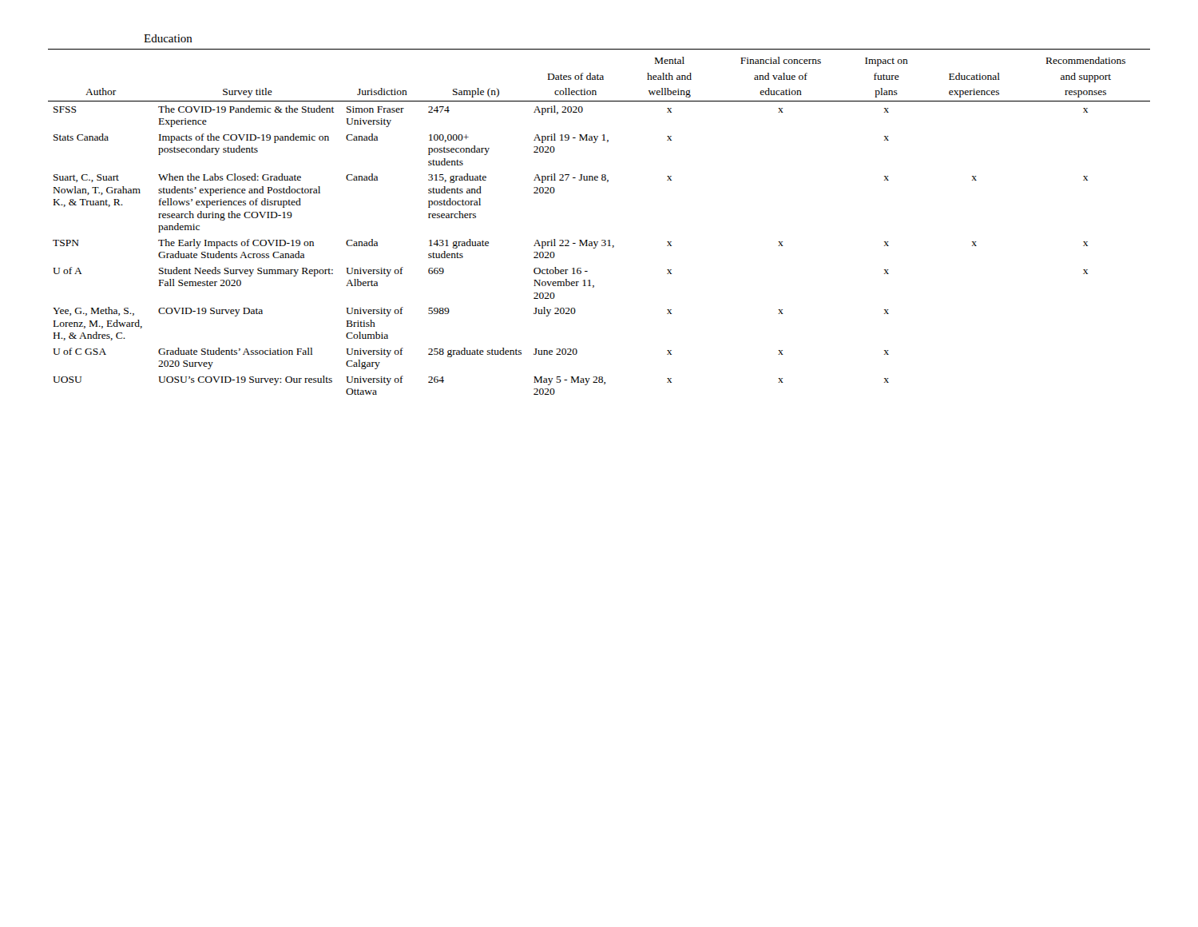Education
| | | | | | Mental | Financial concerns | Impact on | | Recommendations |
| --- | --- | --- | --- | --- | --- | --- | --- | --- | --- |
| | | | | Dates of data | health and | and value of | future | Educational | and support |
| Author | Survey title | Jurisdiction | Sample (n) | collection | wellbeing | education | plans | experiences | responses |
| SFSS | The COVID-19 Pandemic & the Student Experience | Simon Fraser University | 2474 | April, 2020 | x | x | x | | x |
| Stats Canada | Impacts of the COVID-19 pandemic on postsecondary students | Canada | 100,000+ postsecondary students | April 19 - May 1, 2020 | x | | x | | |
| Suart, C., Suart Nowlan, T., Graham K., & Truant, R. | When the Labs Closed: Graduate students’ experience and Postdoctoral fellows’ experiences of disrupted research during the COVID-19 pandemic | Canada | 315, graduate students and postdoctoral researchers | April 27 - June 8, 2020 | x | | x | x | x |
| TSPN | The Early Impacts of COVID-19 on Graduate Students Across Canada | Canada | 1431 graduate students | April 22 - May 31, 2020 | x | x | x | x | x |
| U of A | Student Needs Survey Summary Report: Fall Semester 2020 | University of Alberta | 669 | October 16 - November 11, 2020 | x | | x | | x |
| Yee, G., Metha, S., Lorenz, M., Edward, H., & Andres, C. | COVID-19 Survey Data | University of British Columbia | 5989 | July 2020 | x | x | x | | |
| U of C GSA | Graduate Students’ Association Fall 2020 Survey | University of Calgary | 258 graduate students | June 2020 | x | x | x | | |
| UOSU | UOSU’s COVID-19 Survey: Our results | University of Ottawa | 264 | May 5 - May 28, 2020 | x | x | x | | |